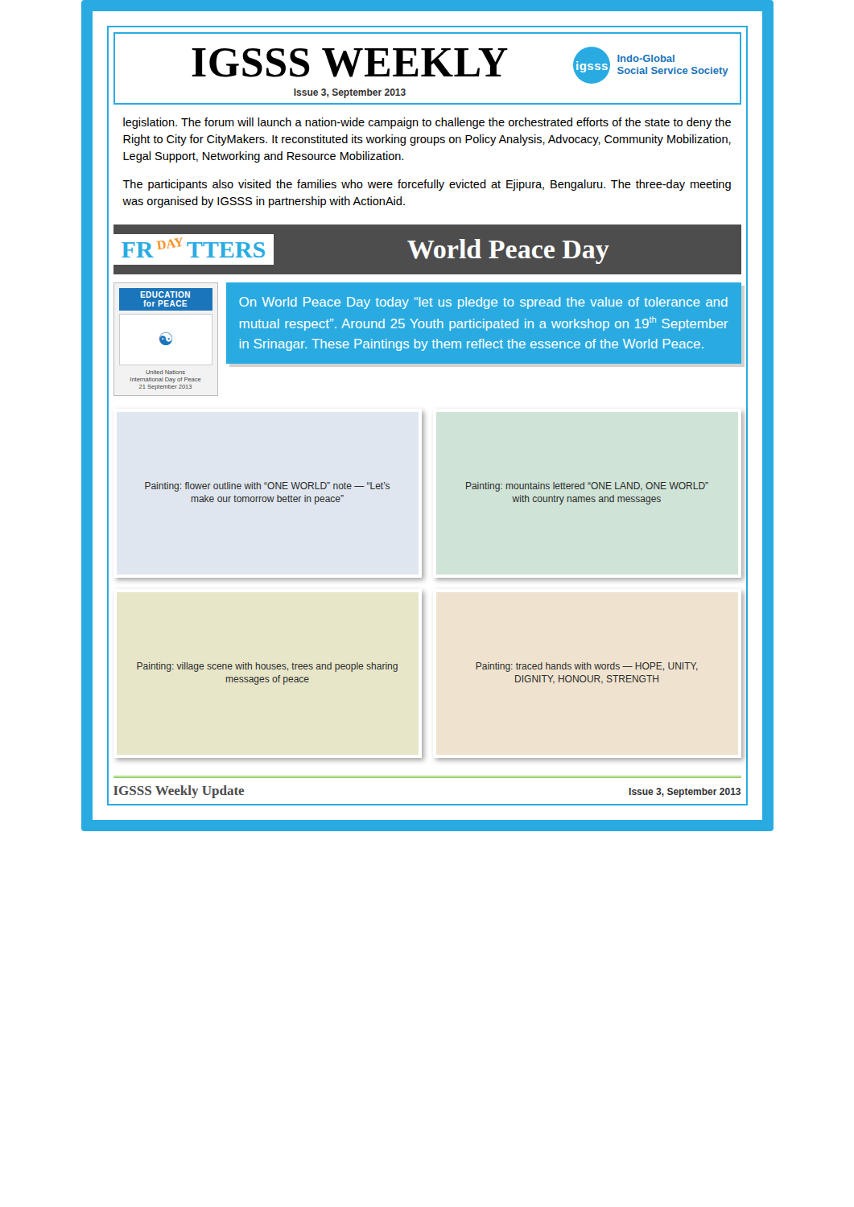IGSSS WEEKLY
Issue 3, September 2013
igsss
Indo-Global Social Service Society
legislation. The forum will launch a nation-wide campaign to challenge the orchestrated efforts of the state to deny the Right to City for CityMakers. It reconstituted its working groups on Policy Analysis, Advocacy, Community Mobilization, Legal Support, Networking and Resource Mobilization.
The participants also visited the families who were forcefully evicted at Ejipura, Bengaluru. The three-day meeting was organised by IGSSS in partnership with ActionAid.
FR DAY TTERS
World Peace Day
EDUCATION
for PEACE
☯
United Nations
International Day of Peace
21 September 2013
On World Peace Day today “let us pledge to spread the value of tolerance and mutual respect”. Around 25 Youth participated in a workshop on 19th September in Srinagar. These Paintings by them reflect the essence of the World Peace.
Painting: flower outline with “ONE WORLD” note — “Let’s make our tomorrow better in peace”
Painting: mountains lettered “ONE LAND, ONE WORLD” with country names and messages
Painting: village scene with houses, trees and people sharing messages of peace
Painting: traced hands with words — HOPE, UNITY, DIGNITY, HONOUR, STRENGTH
IGSSS Weekly Update
Issue 3, September 2013